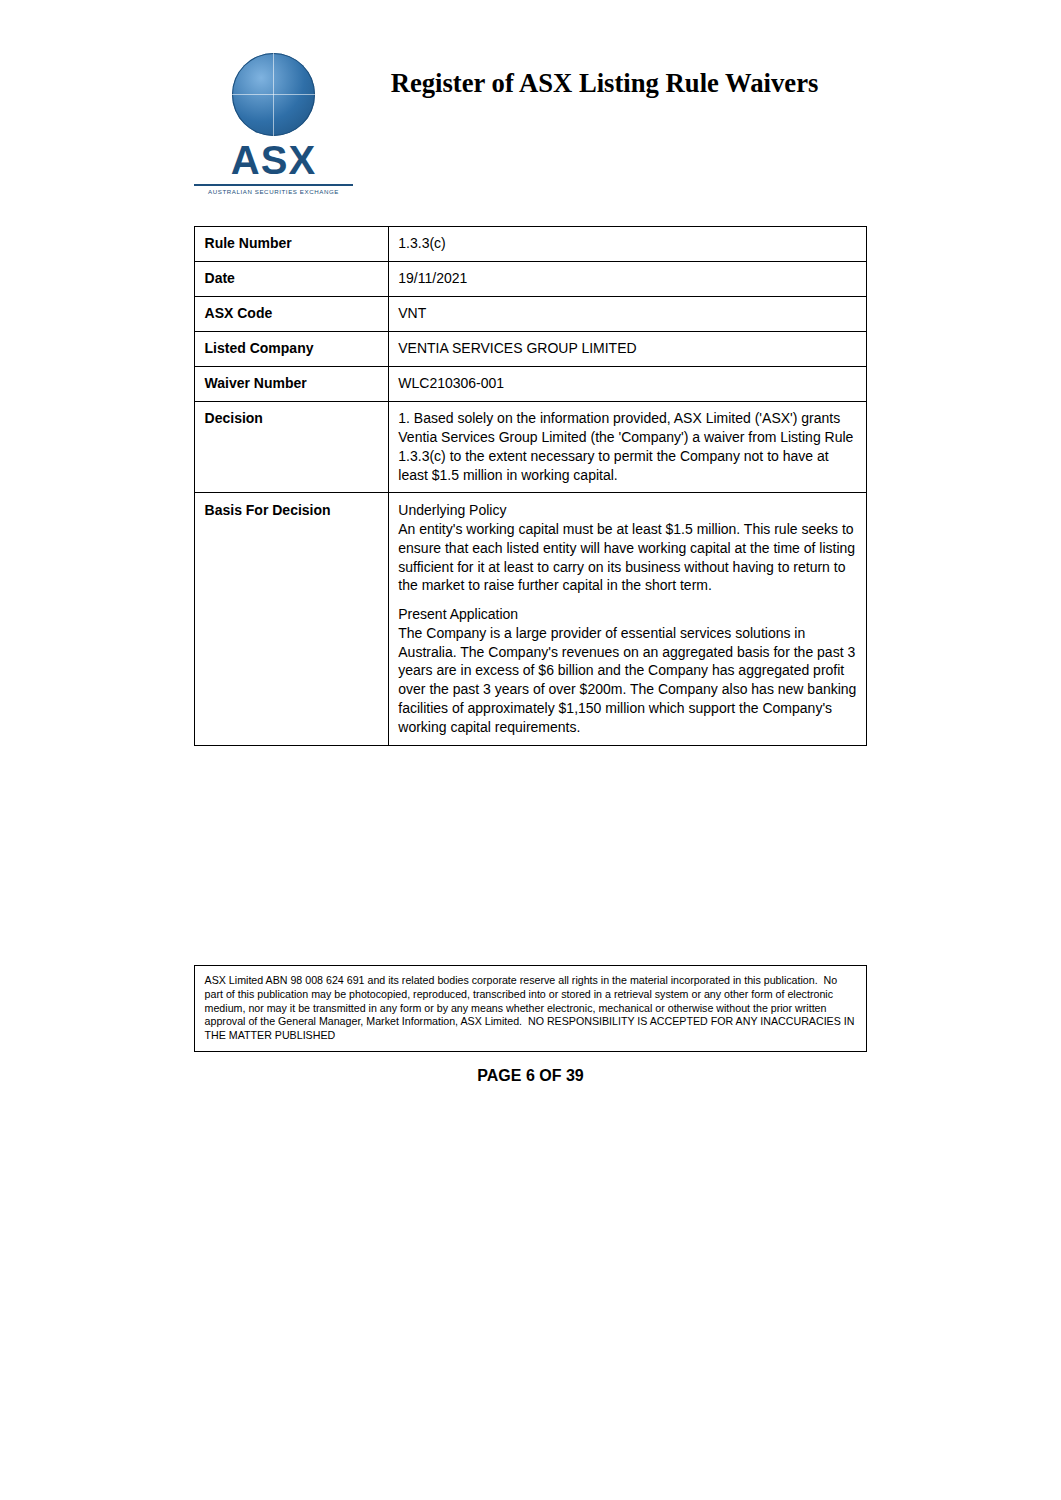ASX
Australian Securities Exchange
Register of ASX Listing Rule Waivers
| Rule Number | 1.3.3(c) |
| Date | 19/11/2021 |
| ASX Code | VNT |
| Listed Company | VENTIA SERVICES GROUP LIMITED |
| Waiver Number | WLC210306-001 |
| Decision | 1. Based solely on the information provided, ASX Limited ('ASX') grants Ventia Services Group Limited (the 'Company') a waiver from Listing Rule 1.3.3(c) to the extent necessary to permit the Company not to have at least $1.5 million in working capital. |
| Basis For Decision | Underlying Policy An entity's working capital must be at least $1.5 million. This rule seeks to ensure that each listed entity will have working capital at the time of listing sufficient for it at least to carry on its business without having to return to the market to raise further capital in the short term. Present Application The Company is a large provider of essential services solutions in Australia. The Company's revenues on an aggregated basis for the past 3 years are in excess of $6 billion and the Company has aggregated profit over the past 3 years of over $200m. The Company also has new banking facilities of approximately $1,150 million which support the Company's working capital requirements. |
ASX Limited ABN 98 008 624 691 and its related bodies corporate reserve all rights in the material incorporated in this publication. No part of this publication may be photocopied, reproduced, transcribed into or stored in a retrieval system or any other form of electronic medium, nor may it be transmitted in any form or by any means whether electronic, mechanical or otherwise without the prior written approval of the General Manager, Market Information, ASX Limited. NO RESPONSIBILITY IS ACCEPTED FOR ANY INACCURACIES IN THE MATTER PUBLISHED
PAGE 6 OF 39